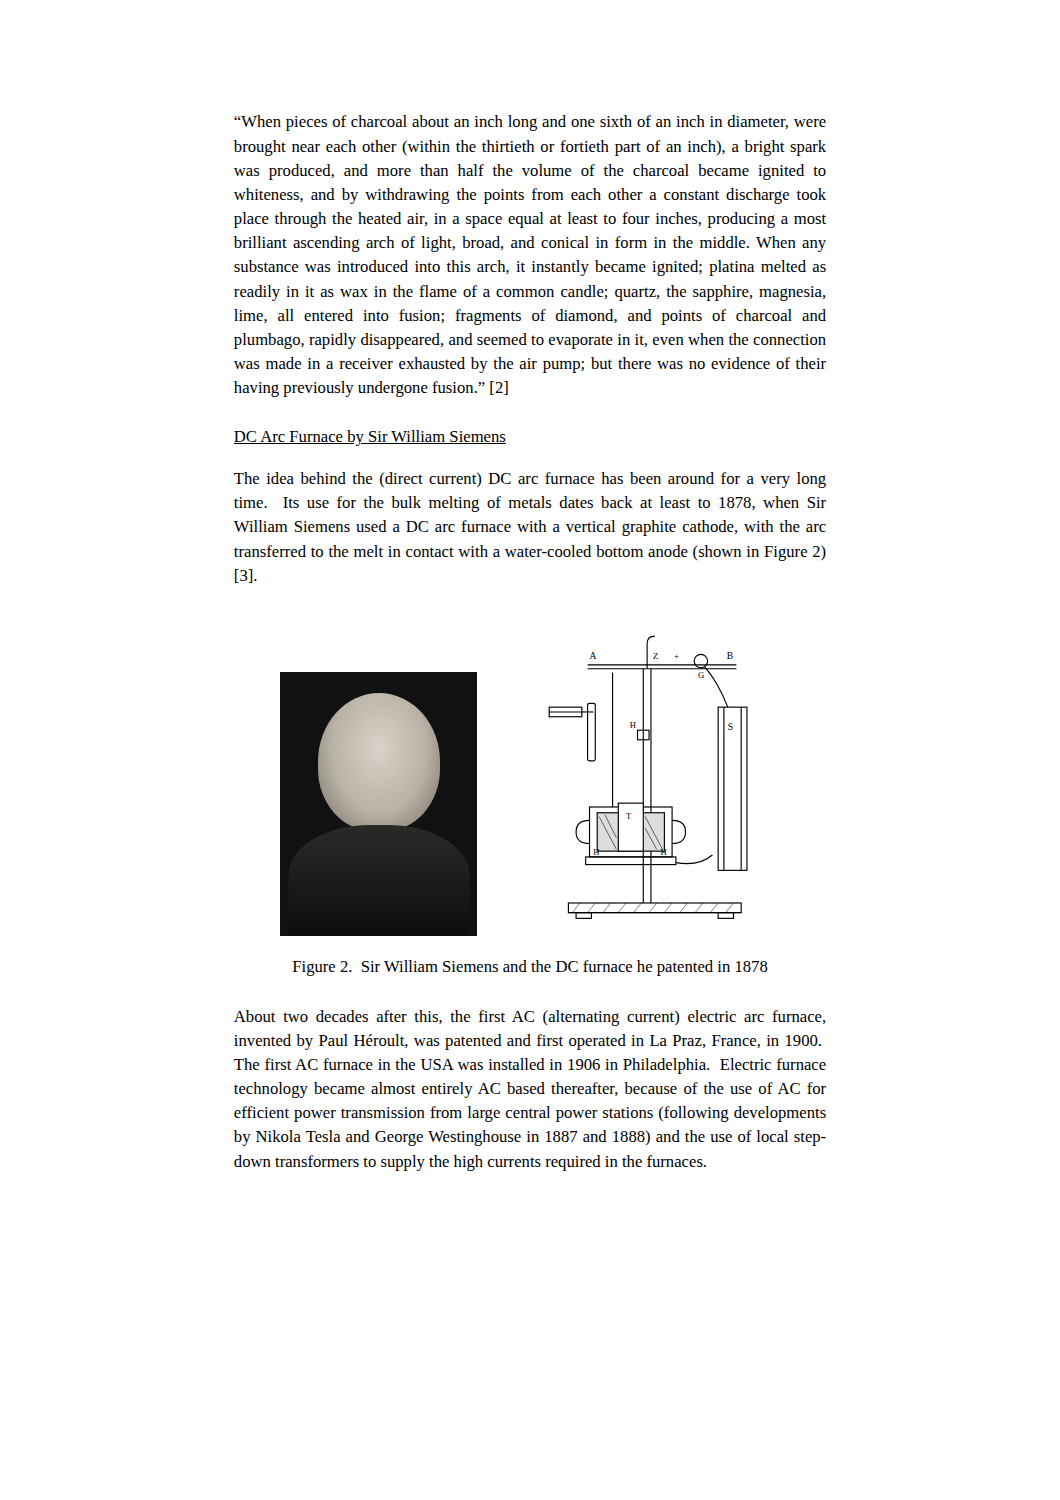“When pieces of charcoal about an inch long and one sixth of an inch in diameter, were brought near each other (within the thirtieth or fortieth part of an inch), a bright spark was produced, and more than half the volume of the charcoal became ignited to whiteness, and by withdrawing the points from each other a constant discharge took place through the heated air, in a space equal at least to four inches, producing a most brilliant ascending arch of light, broad, and conical in form in the middle. When any substance was introduced into this arch, it instantly became ignited; platina melted as readily in it as wax in the flame of a common candle; quartz, the sapphire, magnesia, lime, all entered into fusion; fragments of diamond, and points of charcoal and plumbago, rapidly disappeared, and seemed to evaporate in it, even when the connection was made in a receiver exhausted by the air pump; but there was no evidence of their having previously undergone fusion.” [2]
DC Arc Furnace by Sir William Siemens
The idea behind the (direct current) DC arc furnace has been around for a very long time. Its use for the bulk melting of metals dates back at least to 1878, when Sir William Siemens used a DC arc furnace with a vertical graphite cathode, with the arc transferred to the melt in contact with a water-cooled bottom anode (shown in Figure 2) [3].
A B Z + G H T H H S
Figure 2. Sir William Siemens and the DC furnace he patented in 1878
About two decades after this, the first AC (alternating current) electric arc furnace, invented by Paul Héroult, was patented and first operated in La Praz, France, in 1900. The first AC furnace in the USA was installed in 1906 in Philadelphia. Electric furnace technology became almost entirely AC based thereafter, because of the use of AC for efficient power transmission from large central power stations (following developments by Nikola Tesla and George Westinghouse in 1887 and 1888) and the use of local step-down transformers to supply the high currents required in the furnaces.